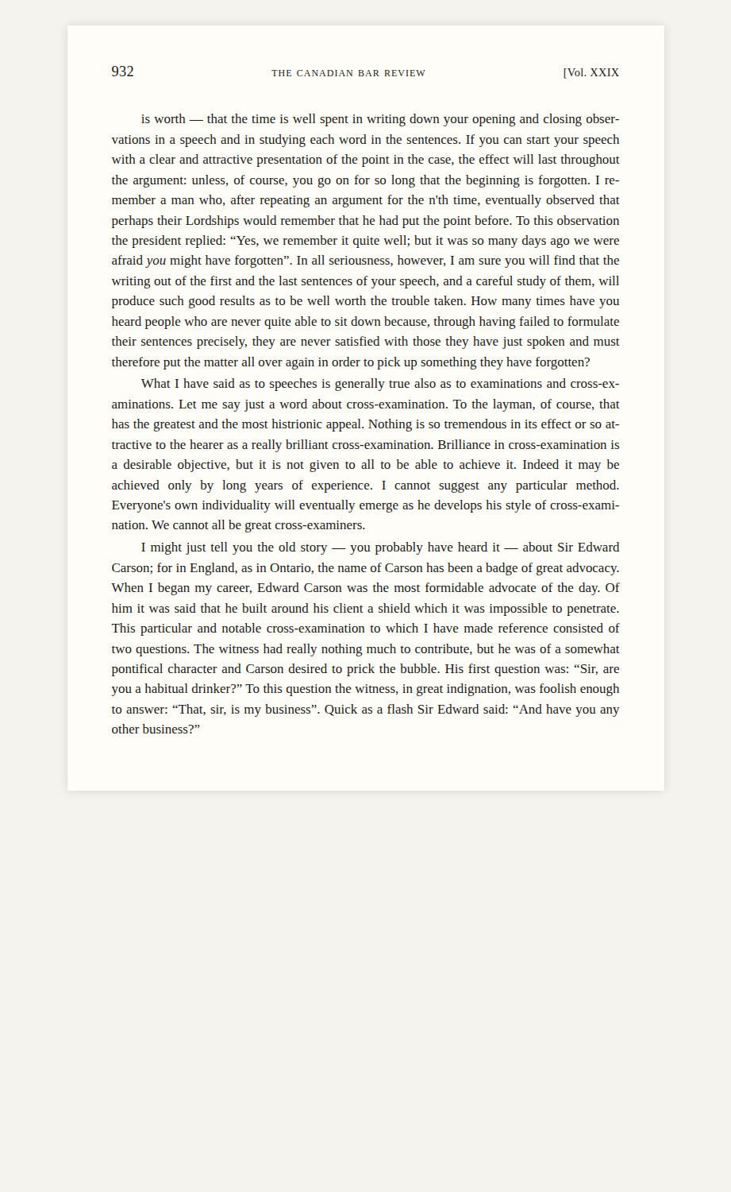932 The Canadian Bar Review [Vol. XXIX
is worth — that the time is well spent in writing down your opening and closing observations in a speech and in studying each word in the sentences. If you can start your speech with a clear and attractive presentation of the point in the case, the effect will last throughout the argument: unless, of course, you go on for so long that the beginning is forgotten. I remember a man who, after repeating an argument for the n'th time, eventually observed that perhaps their Lordships would remember that he had put the point before. To this observation the president replied: “Yes, we remember it quite well; but it was so many days ago we were afraid you might have forgotten”. In all seriousness, however, I am sure you will find that the writing out of the first and the last sentences of your speech, and a careful study of them, will produce such good results as to be well worth the trouble taken. How many times have you heard people who are never quite able to sit down because, through having failed to formulate their sentences precisely, they are never satisfied with those they have just spoken and must therefore put the matter all over again in order to pick up something they have forgotten?
What I have said as to speeches is generally true also as to examinations and cross-examinations. Let me say just a word about cross-examination. To the layman, of course, that has the greatest and the most histrionic appeal. Nothing is so tremendous in its effect or so attractive to the hearer as a really brilliant cross-examination. Brilliance in cross-examination is a desirable objective, but it is not given to all to be able to achieve it. Indeed it may be achieved only by long years of experience. I cannot suggest any particular method. Everyone's own individuality will eventually emerge as he develops his style of cross-examination. We cannot all be great cross-examiners.
I might just tell you the old story — you probably have heard it — about Sir Edward Carson; for in England, as in Ontario, the name of Carson has been a badge of great advocacy. When I began my career, Edward Carson was the most formidable advocate of the day. Of him it was said that he built around his client a shield which it was impossible to penetrate. This particular and notable cross-examination to which I have made reference consisted of two questions. The witness had really nothing much to contribute, but he was of a somewhat pontifical character and Carson desired to prick the bubble. His first question was: “Sir, are you a habitual drinker?” To this question the witness, in great indignation, was foolish enough to answer: “That, sir, is my business”. Quick as a flash Sir Edward said: “And have you any other business?”